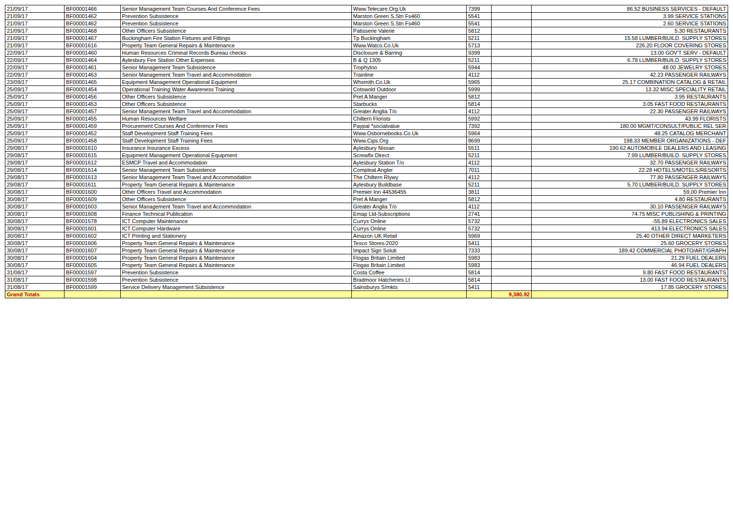| 21/09/17 | BF00001466 | Senior Management Team Courses And Conference Fees | Www.Telecare.Org.Uk | 7399 | | 86.52 BUSINESS SERVICES - DEFAULT |
| 21/09/17 | BF00001462 | Prevention Subsistence | Marston Green S.Stn Fs460 | 5541 | | 3.99 SERVICE STATIONS |
| 21/09/17 | BF00001462 | Prevention Subsistence | Marston Green S.Stn Fs460 | 5541 | | 2.60 SERVICE STATIONS |
| 21/09/17 | BF00001468 | Other Officers Subsistence | Patisserie Valerie | 5812 | | 5.30 RESTAURANTS |
| 21/09/17 | BF00001467 | Buckingham Fire Station Fixtures and Fittings | Tp Buckingham | 5211 | | 15.58 LUMBER/BUILD. SUPPLY STORES |
| 21/09/17 | BF00001616 | Property Team General Repairs & Maintenance | Www.Watco.Co.Uk | 5713 | | 226.20 FLOOR COVERING STORES |
| 22/09/17 | BF00001460 | Human Resources Criminal Records Bureau checks | Disclosure & Barring | 9399 | | 13.00 GOV'T SERV - DEFAULT |
| 22/09/17 | BF00001464 | Aylesbury Fire Station Other Expenses | B & Q 1305 | 5211 | | 6.78 LUMBER/BUILD. SUPPLY STORES |
| 22/09/17 | BF00001461 | Senior Management Team Subsistence | Trophytoo | 5944 | | 48.00 JEWELRY STORES |
| 22/09/17 | BF00001463 | Senior Management Team Travel and Accommodation | Trainline | 4112 | | 42.23 PASSENGER RAILWAYS |
| 23/09/17 | BF00001465 | Equipment Management Operational Equipment | Whsmith.Co.Uk | 5965 | | 25.17 COMBINATION CATALOG & RETAIL |
| 25/09/17 | BF00001454 | Operational Training Water Awareness Training | Cotswold Outdoor | 5999 | | 13.32 MISC SPECIALITY RETAIL |
| 25/09/17 | BF00001456 | Other Officers Subsistence | Pret A Manger | 5812 | | 3.95 RESTAURANTS |
| 25/09/17 | BF00001453 | Other Officers Subsistence | Starbucks | 5814 | | 3.05 FAST FOOD RESTAURANTS |
| 25/09/17 | BF00001457 | Senior Management Team Travel and Accommodation | Greater Anglia T/o | 4112 | | 22.30 PASSENGER RAILWAYS |
| 25/09/17 | BF00001455 | Human Resources Welfare | Chiltern Florists | 5992 | | 43.99 FLORISTS |
| 25/09/17 | BF00001459 | Procurement Courses And Conference Fees | Paypal *socialvalue | 7392 | | 180.00 MGMT/CONSULT/PUBLIC REL SER |
| 25/09/17 | BF00001452 | Staff Development Staff Training Fees | Www.Osbornebooks.Co.Uk | 5964 | | 48.25 CATALOG MERCHANT |
| 25/09/17 | BF00001458 | Staff Development Staff Training Fees | Www.Cips.Org | 8699 | | 198.33 MEMBER ORGANIZATIONS - DEF |
| 29/08/17 | BF00001610 | Insurance Insurance Excess | Aylesbury Nissan | 5511 | | 190.62 AUTOMOBILE DEALERS AND LEASING |
| 29/08/17 | BF00001615 | Equipment Management Operational Equipment | Screwfix Direct | 5211 | | 7.99 LUMBER/BUILD. SUPPLY STORES |
| 29/08/17 | BF00001612 | ESMCP Travel and Accommodation | Aylesbury Station T/o | 4112 | | 32.70 PASSENGER RAILWAYS |
| 29/08/17 | BF00001614 | Senior Management Team Subsistence | Compleat Angler | 7011 | | 22.28 HOTELS/MOTELS/RESORTS |
| 29/08/17 | BF00001613 | Senior Management Team Travel and Accommodation | The Chiltern Rlywy | 4112 | | 77.80 PASSENGER RAILWAYS |
| 29/08/17 | BF00001611 | Property Team General Repairs & Maintenance | Aylesbury Buildbase | 5211 | | 5.70 LUMBER/BUILD. SUPPLY STORES |
| 30/08/17 | BF00001600 | Other Officers Travel and Accommodation | Premier Inn 44536455 | 3811 | | 59.00 Premier Inn |
| 30/08/17 | BF00001609 | Other Officers Subsistence | Pret A Manger | 5812 | | 4.80 RESTAURANTS |
| 30/08/17 | BF00001603 | Senior Management Team Travel and Accommodation | Greater Anglia T/o | 4112 | | 30.10 PASSENGER RAILWAYS |
| 30/08/17 | BF00001608 | Finance Technical Publication | Emap Ltd-Subscriptions | 2741 | | 74.75 MISC PUBLISHING & PRINTING |
| 30/08/17 | BF00001578 | ICT Computer Maintenance | Currys Online | 5732 | | -55.89 ELECTRONICS SALES |
| 30/08/17 | BF00001601 | ICT Computer Hardware | Currys Online | 5732 | | 413.94 ELECTRONICS SALES |
| 30/08/17 | BF00001602 | ICT Printing and Stationery | Amazon UK Retail | 5969 | | 25.40 OTHER DIRECT MARKETERS |
| 30/08/17 | BF00001606 | Property Team General Repairs & Maintenance | Tesco Stores-2020 | 5411 | | 25.60 GROCERY STORES |
| 30/08/17 | BF00001607 | Property Team General Repairs & Maintenance | Impact Sign Soluti | 7333 | | 189.42 COMMERCIAL PHOTO/ART/GRAPH |
| 30/08/17 | BF00001604 | Property Team General Repairs & Maintenance | Flogas Britain Limited | 5983 | | 21.29 FUEL DEALERS |
| 30/08/17 | BF00001605 | Property Team General Repairs & Maintenance | Flogas Britain Limited | 5983 | | 46.94 FUEL DEALERS |
| 31/08/17 | BF00001597 | Prevention Subsistence | Costa Coffee | 5814 | | 9.80 FAST FOOD RESTAURANTS |
| 31/08/17 | BF00001598 | Prevention Subsistence | Bradmoor Hatcheries Lt | 5814 | | 13.00 FAST FOOD RESTAURANTS |
| 31/08/17 | BF00001599 | Service Delivery Management Subsistence | Sainsburys S/mkts | 5411 | | 17.85 GROCERY STORES |
| Grand Totals | | | | | 9,380.92 | |